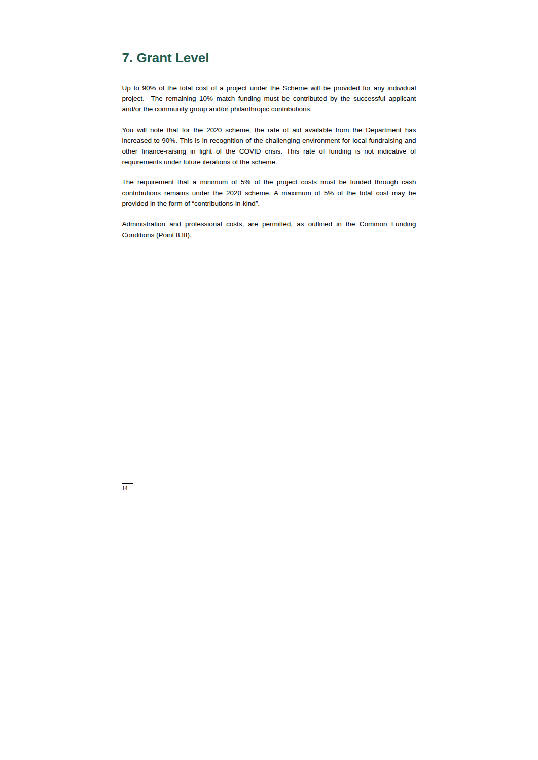7. Grant Level
Up to 90% of the total cost of a project under the Scheme will be provided for any individual project. The remaining 10% match funding must be contributed by the successful applicant and/or the community group and/or philanthropic contributions.
You will note that for the 2020 scheme, the rate of aid available from the Department has increased to 90%. This is in recognition of the challenging environment for local fundraising and other finance-raising in light of the COVID crisis. This rate of funding is not indicative of requirements under future iterations of the scheme.
The requirement that a minimum of 5% of the project costs must be funded through cash contributions remains under the 2020 scheme. A maximum of 5% of the total cost may be provided in the form of “contributions-in-kind”.
Administration and professional costs, are permitted, as outlined in the Common Funding Conditions (Point 8.III).
14